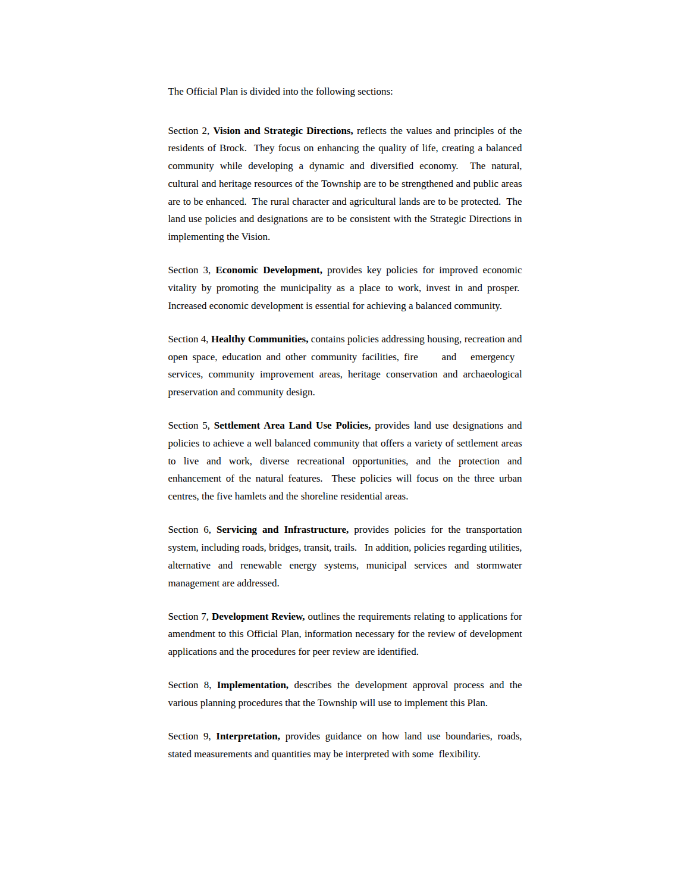The Official Plan is divided into the following sections:
Section 2, Vision and Strategic Directions, reflects the values and principles of the residents of Brock. They focus on enhancing the quality of life, creating a balanced community while developing a dynamic and diversified economy. The natural, cultural and heritage resources of the Township are to be strengthened and public areas are to be enhanced. The rural character and agricultural lands are to be protected. The land use policies and designations are to be consistent with the Strategic Directions in implementing the Vision.
Section 3, Economic Development, provides key policies for improved economic vitality by promoting the municipality as a place to work, invest in and prosper. Increased economic development is essential for achieving a balanced community.
Section 4, Healthy Communities, contains policies addressing housing, recreation and open space, education and other community facilities, fire and emergency services, community improvement areas, heritage conservation and archaeological preservation and community design.
Section 5, Settlement Area Land Use Policies, provides land use designations and policies to achieve a well balanced community that offers a variety of settlement areas to live and work, diverse recreational opportunities, and the protection and enhancement of the natural features. These policies will focus on the three urban centres, the five hamlets and the shoreline residential areas.
Section 6, Servicing and Infrastructure, provides policies for the transportation system, including roads, bridges, transit, trails. In addition, policies regarding utilities, alternative and renewable energy systems, municipal services and stormwater management are addressed.
Section 7, Development Review, outlines the requirements relating to applications for amendment to this Official Plan, information necessary for the review of development applications and the procedures for peer review are identified.
Section 8, Implementation, describes the development approval process and the various planning procedures that the Township will use to implement this Plan.
Section 9, Interpretation, provides guidance on how land use boundaries, roads, stated measurements and quantities may be interpreted with some flexibility.